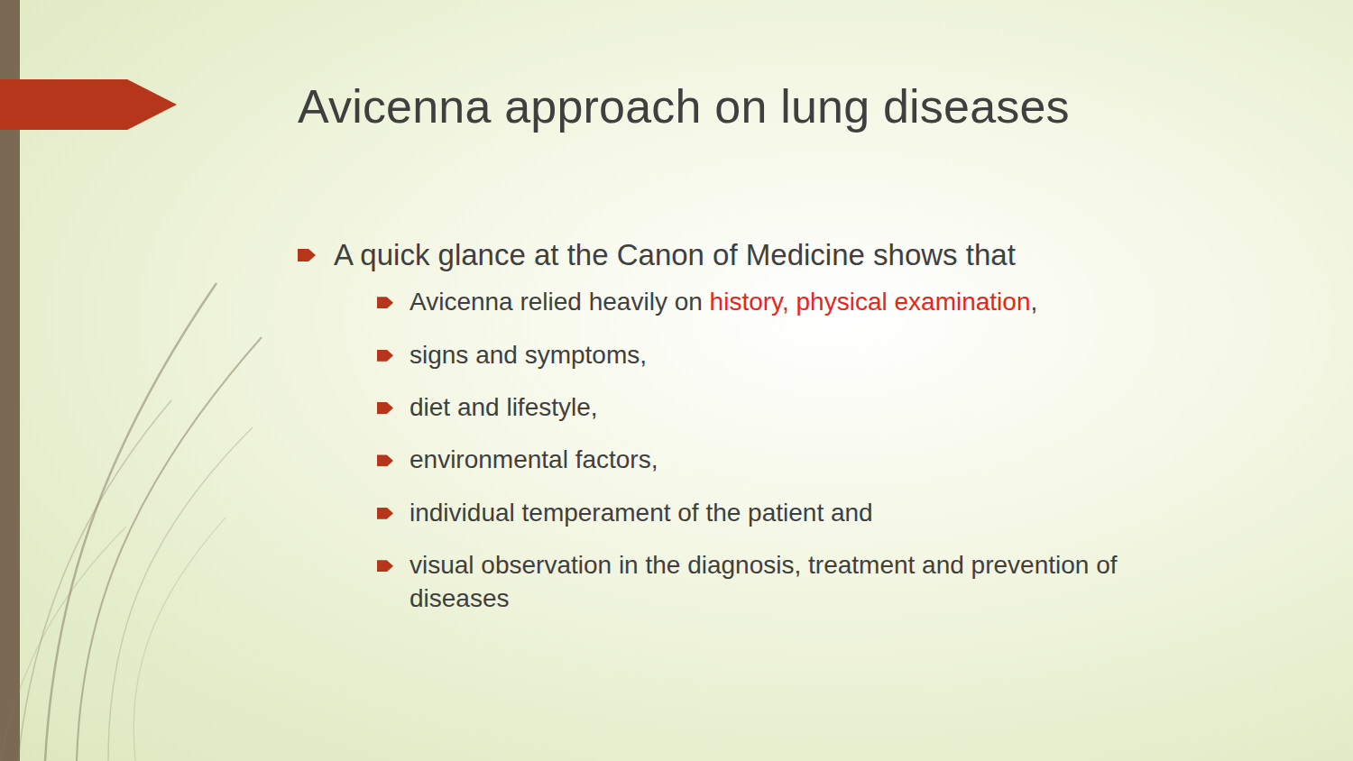Avicenna approach on lung diseases
A quick glance at the Canon of Medicine shows that
Avicenna relied heavily on history, physical examination,
signs and symptoms,
diet and lifestyle,
environmental factors,
individual temperament of the patient and
visual observation in the diagnosis, treatment and prevention of diseases